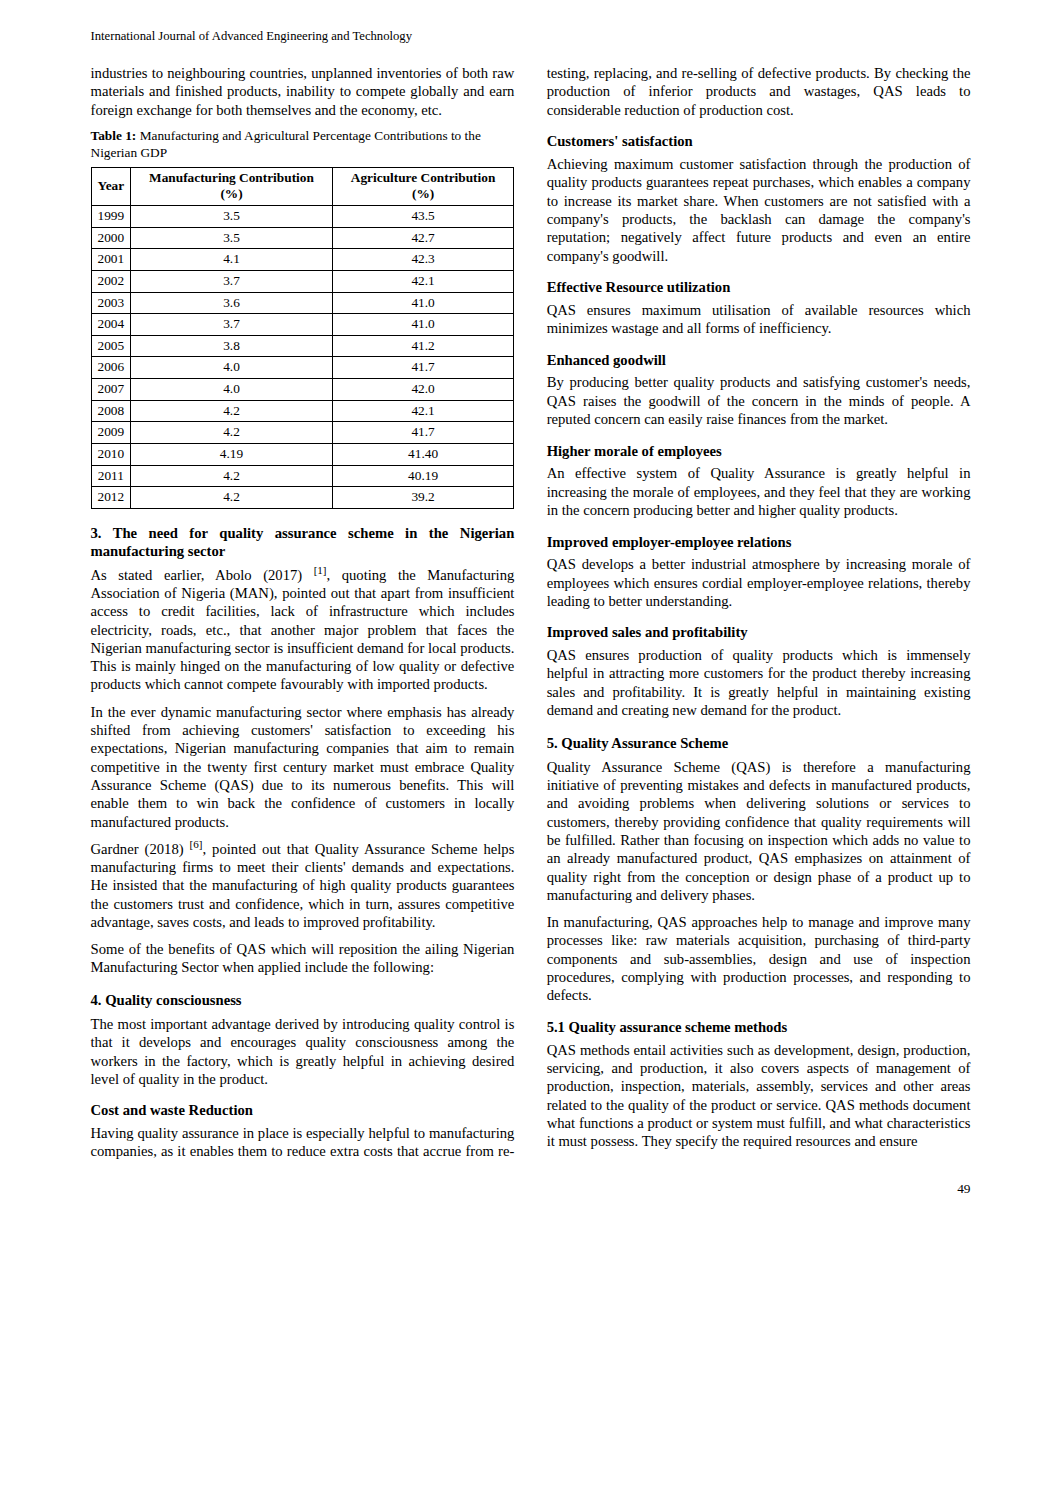International Journal of Advanced Engineering and Technology
industries to neighbouring countries, unplanned inventories of both raw materials and finished products, inability to compete globally and earn foreign exchange for both themselves and the economy, etc.
Table 1: Manufacturing and Agricultural Percentage Contributions to the Nigerian GDP
| Year | Manufacturing Contribution (%) | Agriculture Contribution (%) |
| --- | --- | --- |
| 1999 | 3.5 | 43.5 |
| 2000 | 3.5 | 42.7 |
| 2001 | 4.1 | 42.3 |
| 2002 | 3.7 | 42.1 |
| 2003 | 3.6 | 41.0 |
| 2004 | 3.7 | 41.0 |
| 2005 | 3.8 | 41.2 |
| 2006 | 4.0 | 41.7 |
| 2007 | 4.0 | 42.0 |
| 2008 | 4.2 | 42.1 |
| 2009 | 4.2 | 41.7 |
| 2010 | 4.19 | 41.40 |
| 2011 | 4.2 | 40.19 |
| 2012 | 4.2 | 39.2 |
3. The need for quality assurance scheme in the Nigerian manufacturing sector
As stated earlier, Abolo (2017) [1], quoting the Manufacturing Association of Nigeria (MAN), pointed out that apart from insufficient access to credit facilities, lack of infrastructure which includes electricity, roads, etc., that another major problem that faces the Nigerian manufacturing sector is insufficient demand for local products. This is mainly hinged on the manufacturing of low quality or defective products which cannot compete favourably with imported products.
In the ever dynamic manufacturing sector where emphasis has already shifted from achieving customers' satisfaction to exceeding his expectations, Nigerian manufacturing companies that aim to remain competitive in the twenty first century market must embrace Quality Assurance Scheme (QAS) due to its numerous benefits. This will enable them to win back the confidence of customers in locally manufactured products.
Gardner (2018) [6], pointed out that Quality Assurance Scheme helps manufacturing firms to meet their clients' demands and expectations. He insisted that the manufacturing of high quality products guarantees the customers trust and confidence, which in turn, assures competitive advantage, saves costs, and leads to improved profitability.
Some of the benefits of QAS which will reposition the ailing Nigerian Manufacturing Sector when applied include the following:
4. Quality consciousness
The most important advantage derived by introducing quality control is that it develops and encourages quality consciousness among the workers in the factory, which is greatly helpful in achieving desired level of quality in the product.
Cost and waste Reduction
Having quality assurance in place is especially helpful to manufacturing companies, as it enables them to reduce extra costs that accrue from re-testing, replacing, and re-selling of defective products. By checking the production of inferior products and wastages, QAS leads to considerable reduction of production cost.
Customers' satisfaction
Achieving maximum customer satisfaction through the production of quality products guarantees repeat purchases, which enables a company to increase its market share. When customers are not satisfied with a company's products, the backlash can damage the company's reputation; negatively affect future products and even an entire company's goodwill.
Effective Resource utilization
QAS ensures maximum utilisation of available resources which minimizes wastage and all forms of inefficiency.
Enhanced goodwill
By producing better quality products and satisfying customer's needs, QAS raises the goodwill of the concern in the minds of people. A reputed concern can easily raise finances from the market.
Higher morale of employees
An effective system of Quality Assurance is greatly helpful in increasing the morale of employees, and they feel that they are working in the concern producing better and higher quality products.
Improved employer-employee relations
QAS develops a better industrial atmosphere by increasing morale of employees which ensures cordial employer-employee relations, thereby leading to better understanding.
Improved sales and profitability
QAS ensures production of quality products which is immensely helpful in attracting more customers for the product thereby increasing sales and profitability. It is greatly helpful in maintaining existing demand and creating new demand for the product.
5. Quality Assurance Scheme
Quality Assurance Scheme (QAS) is therefore a manufacturing initiative of preventing mistakes and defects in manufactured products, and avoiding problems when delivering solutions or services to customers, thereby providing confidence that quality requirements will be fulfilled. Rather than focusing on inspection which adds no value to an already manufactured product, QAS emphasizes on attainment of quality right from the conception or design phase of a product up to manufacturing and delivery phases.
In manufacturing, QAS approaches help to manage and improve many processes like: raw materials acquisition, purchasing of third-party components and sub-assemblies, design and use of inspection procedures, complying with production processes, and responding to defects.
5.1 Quality assurance scheme methods
QAS methods entail activities such as development, design, production, servicing, and production, it also covers aspects of management of production, inspection, materials, assembly, services and other areas related to the quality of the product or service. QAS methods document what functions a product or system must fulfill, and what characteristics it must possess. They specify the required resources and ensure
49